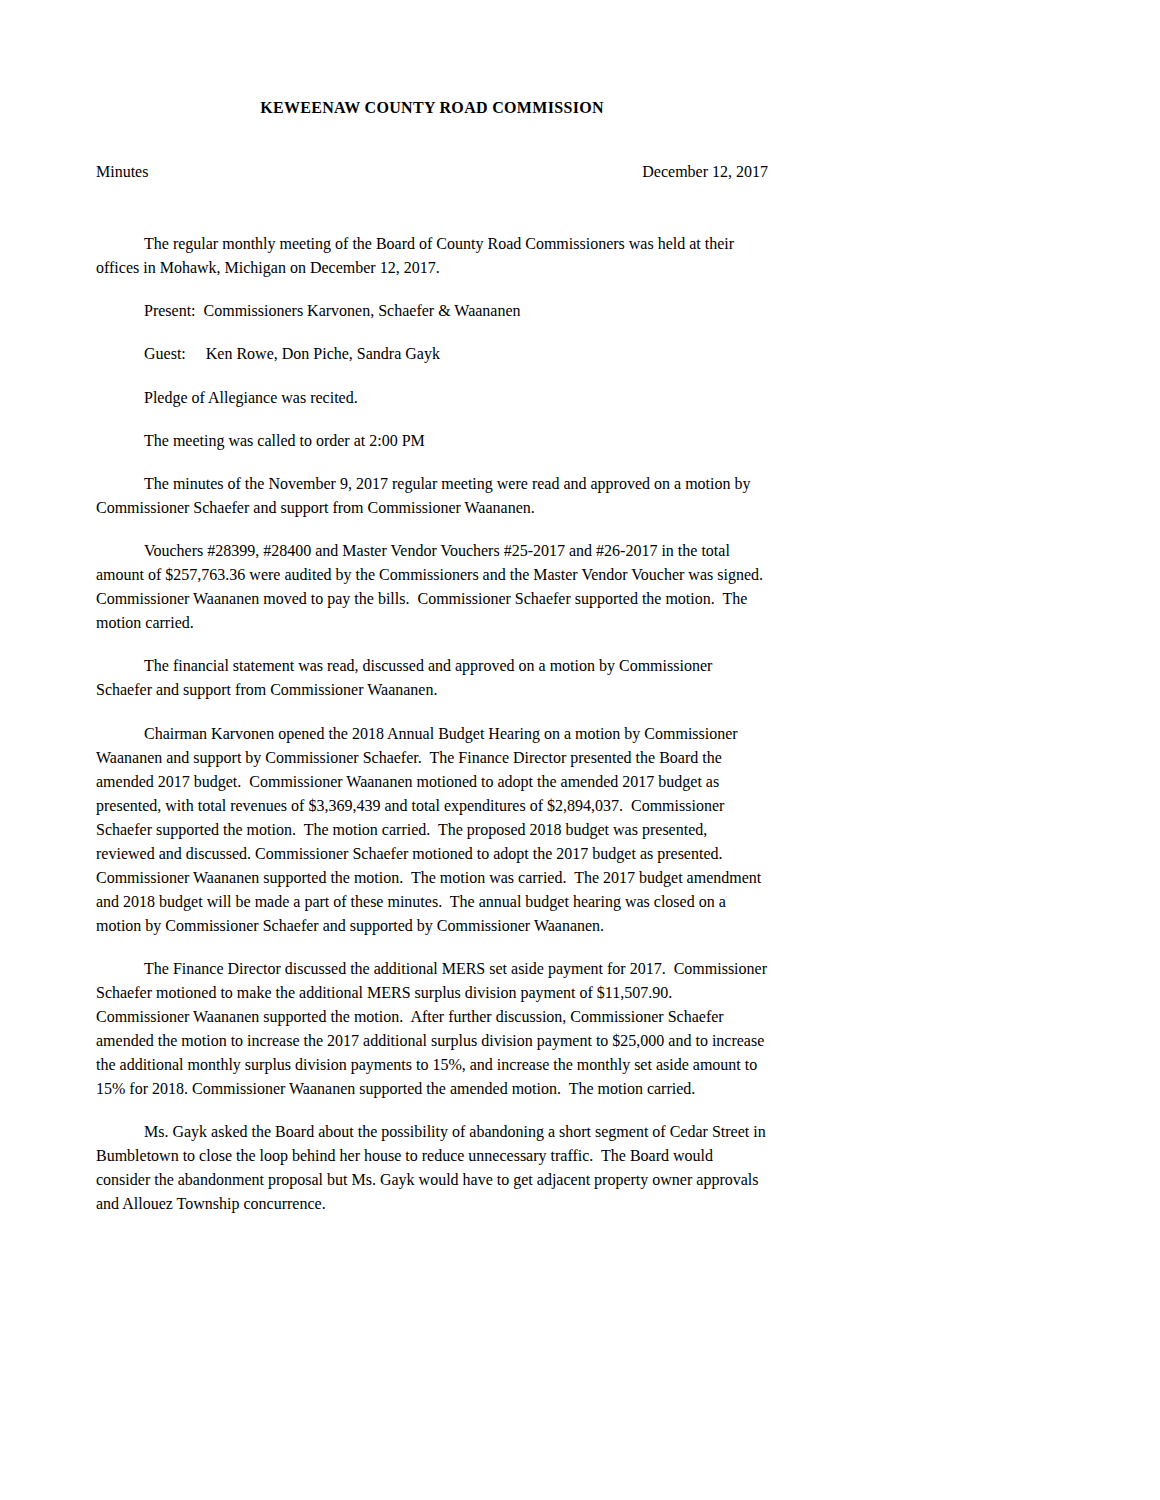KEWEENAW COUNTY ROAD COMMISSION
Minutes December 12, 2017
The regular monthly meeting of the Board of County Road Commissioners was held at their offices in Mohawk, Michigan on December 12, 2017.
Present: Commissioners Karvonen, Schaefer & Waananen
Guest: Ken Rowe, Don Piche, Sandra Gayk
Pledge of Allegiance was recited.
The meeting was called to order at 2:00 PM
The minutes of the November 9, 2017 regular meeting were read and approved on a motion by Commissioner Schaefer and support from Commissioner Waananen.
Vouchers #28399, #28400 and Master Vendor Vouchers #25-2017 and #26-2017 in the total amount of $257,763.36 were audited by the Commissioners and the Master Vendor Voucher was signed. Commissioner Waananen moved to pay the bills. Commissioner Schaefer supported the motion. The motion carried.
The financial statement was read, discussed and approved on a motion by Commissioner Schaefer and support from Commissioner Waananen.
Chairman Karvonen opened the 2018 Annual Budget Hearing on a motion by Commissioner Waananen and support by Commissioner Schaefer. The Finance Director presented the Board the amended 2017 budget. Commissioner Waananen motioned to adopt the amended 2017 budget as presented, with total revenues of $3,369,439 and total expenditures of $2,894,037. Commissioner Schaefer supported the motion. The motion carried. The proposed 2018 budget was presented, reviewed and discussed. Commissioner Schaefer motioned to adopt the 2017 budget as presented. Commissioner Waananen supported the motion. The motion was carried. The 2017 budget amendment and 2018 budget will be made a part of these minutes. The annual budget hearing was closed on a motion by Commissioner Schaefer and supported by Commissioner Waananen.
The Finance Director discussed the additional MERS set aside payment for 2017. Commissioner Schaefer motioned to make the additional MERS surplus division payment of $11,507.90. Commissioner Waananen supported the motion. After further discussion, Commissioner Schaefer amended the motion to increase the 2017 additional surplus division payment to $25,000 and to increase the additional monthly surplus division payments to 15%, and increase the monthly set aside amount to 15% for 2018. Commissioner Waananen supported the amended motion. The motion carried.
Ms. Gayk asked the Board about the possibility of abandoning a short segment of Cedar Street in Bumbletown to close the loop behind her house to reduce unnecessary traffic. The Board would consider the abandonment proposal but Ms. Gayk would have to get adjacent property owner approvals and Allouez Township concurrence.